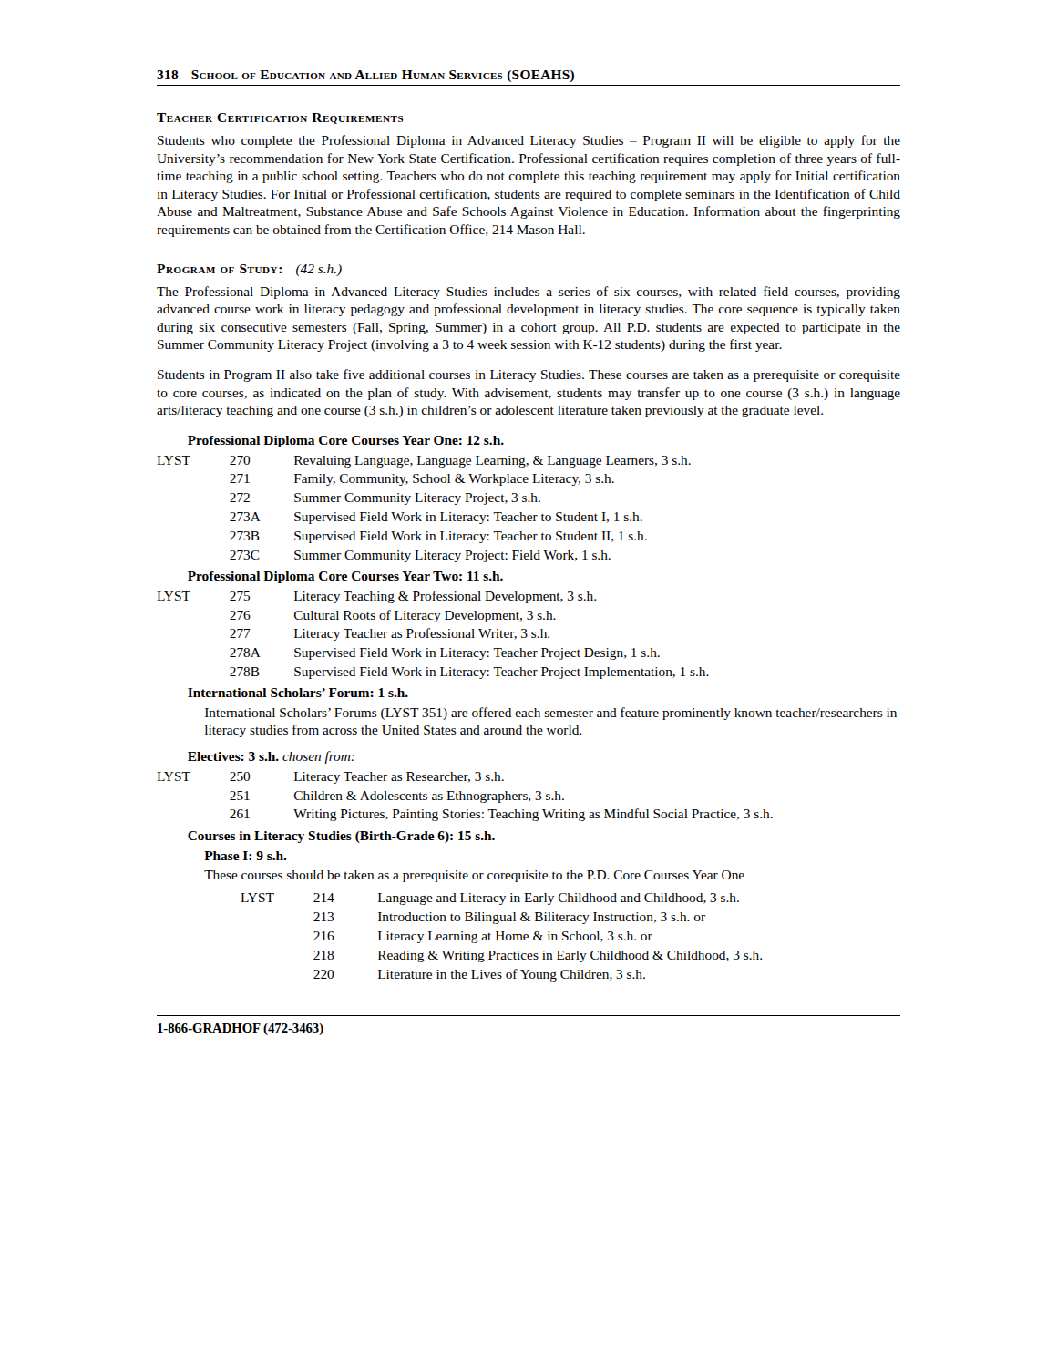318 School of Education and Allied Human Services (SOEAHS)
Teacher Certification Requirements
Students who complete the Professional Diploma in Advanced Literacy Studies – Program II will be eligible to apply for the University’s recommendation for New York State Certification. Professional certification requires completion of three years of full-time teaching in a public school setting. Teachers who do not complete this teaching requirement may apply for Initial certification in Literacy Studies. For Initial or Professional certification, students are required to complete seminars in the Identification of Child Abuse and Maltreatment, Substance Abuse and Safe Schools Against Violence in Education. Information about the fingerprinting requirements can be obtained from the Certification Office, 214 Mason Hall.
Program of Study: (42 s.h.)
The Professional Diploma in Advanced Literacy Studies includes a series of six courses, with related field courses, providing advanced course work in literacy pedagogy and professional development in literacy studies. The core sequence is typically taken during six consecutive semesters (Fall, Spring, Summer) in a cohort group. All P.D. students are expected to participate in the Summer Community Literacy Project (involving a 3 to 4 week session with K-12 students) during the first year.
Students in Program II also take five additional courses in Literacy Studies. These courses are taken as a prerequisite or corequisite to core courses, as indicated on the plan of study. With advisement, students may transfer up to one course (3 s.h.) in language arts/literacy teaching and one course (3 s.h.) in children’s or adolescent literature taken previously at the graduate level.
Professional Diploma Core Courses Year One: 12 s.h.
| LYST | 270 | Revaluing Language, Language Learning, & Language Learners, 3 s.h. |
| | 271 | Family, Community, School & Workplace Literacy, 3 s.h. |
| | 272 | Summer Community Literacy Project, 3 s.h. |
| | 273A | Supervised Field Work in Literacy: Teacher to Student I, 1 s.h. |
| | 273B | Supervised Field Work in Literacy: Teacher to Student II, 1 s.h. |
| | 273C | Summer Community Literacy Project: Field Work, 1 s.h. |
Professional Diploma Core Courses Year Two: 11 s.h.
| LYST | 275 | Literacy Teaching & Professional Development, 3 s.h. |
| | 276 | Cultural Roots of Literacy Development, 3 s.h. |
| | 277 | Literacy Teacher as Professional Writer, 3 s.h. |
| | 278A | Supervised Field Work in Literacy: Teacher Project Design, 1 s.h. |
| | 278B | Supervised Field Work in Literacy: Teacher Project Implementation, 1 s.h. |
International Scholars’ Forum: 1 s.h.
International Scholars’ Forums (LYST 351) are offered each semester and feature prominently known teacher/researchers in literacy studies from across the United States and around the world.
Electives: 3 s.h. chosen from:
| LYST | 250 | Literacy Teacher as Researcher, 3 s.h. |
| | 251 | Children & Adolescents as Ethnographers, 3 s.h. |
| | 261 | Writing Pictures, Painting Stories: Teaching Writing as Mindful Social Practice, 3 s.h. |
Courses in Literacy Studies (Birth-Grade 6): 15 s.h.
Phase I: 9 s.h.
These courses should be taken as a prerequisite or corequisite to the P.D. Core Courses Year One
| LYST | 214 | Language and Literacy in Early Childhood and Childhood, 3 s.h. |
| | 213 | Introduction to Bilingual & Biliteracy Instruction, 3 s.h. or |
| | 216 | Literacy Learning at Home & in School, 3 s.h. or |
| | 218 | Reading & Writing Practices in Early Childhood & Childhood, 3 s.h. |
| | 220 | Literature in the Lives of Young Children, 3 s.h. |
1-866-GRADHOF (472-3463)